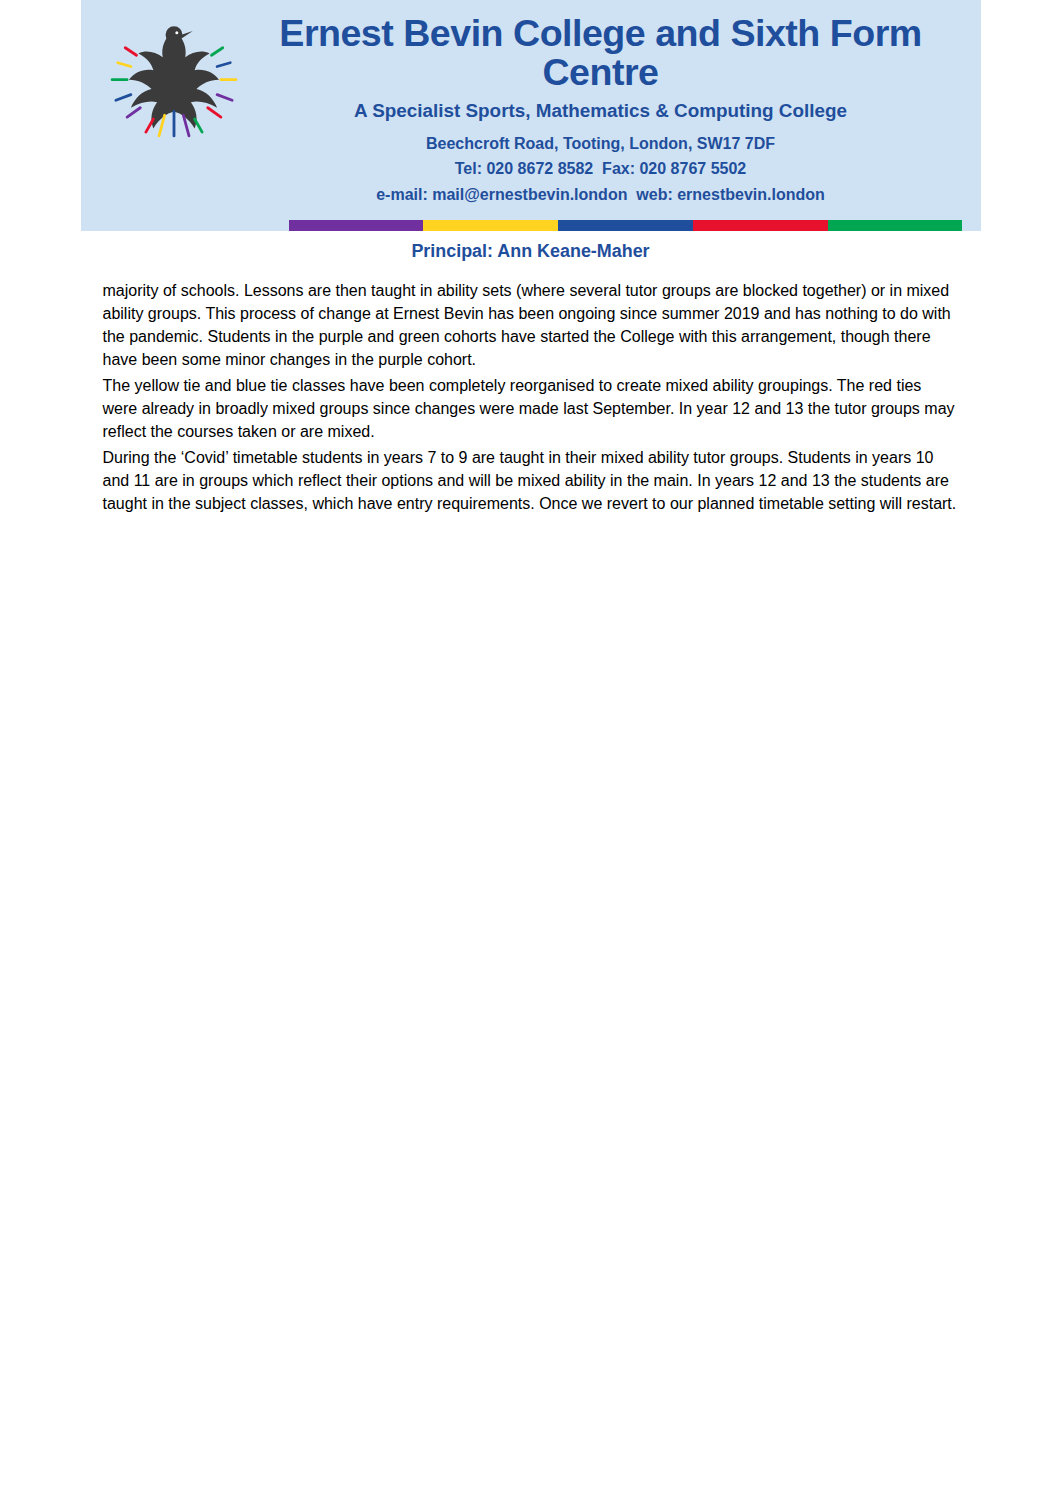College crest
Ernest Bevin College and Sixth Form Centre
A Specialist Sports, Mathematics & Computing College
Beechcroft Road, Tooting, London, SW17 7DF
Tel: 020 8672 8582 Fax: 020 8767 5502
e-mail: mail@ernestbevin.london web: ernestbevin.london
Principal: Ann Keane-Maher
majority of schools. Lessons are then taught in ability sets (where several tutor groups are blocked together) or in mixed ability groups. This process of change at Ernest Bevin has been ongoing since summer 2019 and has nothing to do with the pandemic. Students in the purple and green cohorts have started the College with this arrangement, though there have been some minor changes in the purple cohort.
The yellow tie and blue tie classes have been completely reorganised to create mixed ability groupings. The red ties were already in broadly mixed groups since changes were made last September. In year 12 and 13 the tutor groups may reflect the courses taken or are mixed.
During the ‘Covid’ timetable students in years 7 to 9 are taught in their mixed ability tutor groups. Students in years 10 and 11 are in groups which reflect their options and will be mixed ability in the main. In years 12 and 13 the students are taught in the subject classes, which have entry requirements. Once we revert to our planned timetable setting will restart.